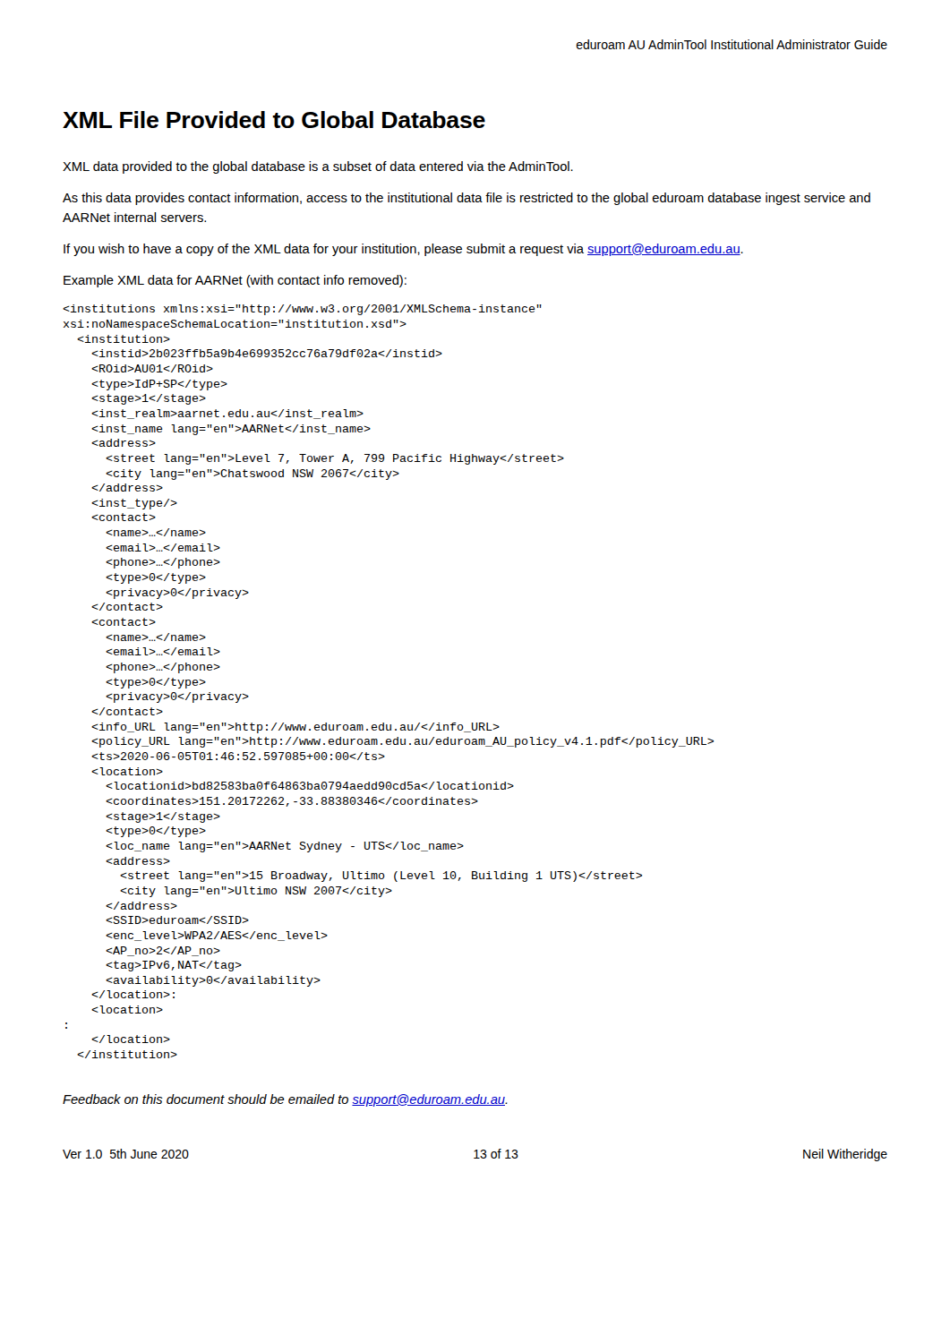eduroam AU AdminTool Institutional Administrator Guide
XML File Provided to Global Database
XML data provided to the global database is a subset of data entered via the AdminTool.
As this data provides contact information, access to the institutional data file is restricted to the global eduroam database ingest service and AARNet internal servers.
If you wish to have a copy of the XML data for your institution, please submit a request via support@eduroam.edu.au.
Example XML data for AARNet (with contact info removed):
<institutions xmlns:xsi="http://www.w3.org/2001/XMLSchema-instance" xsi:noNamespaceSchemaLocation="institution.xsd">
  <institution>
    <instid>2b023ffb5a9b4e699352cc76a79df02a</instid>
    <ROid>AU01</ROid>
    <type>IdP+SP</type>
    <stage>1</stage>
    <inst_realm>aarnet.edu.au</inst_realm>
    <inst_name lang="en">AARNet</inst_name>
    <address>
      <street lang="en">Level 7, Tower A, 799 Pacific Highway</street>
      <city lang="en">Chatswood NSW 2067</city>
    </address>
    <inst_type/>
    <contact>
      <name>…</name>
      <email>…</email>
      <phone>…</phone>
      <type>0</type>
      <privacy>0</privacy>
    </contact>
    <contact>
      <name>…</name>
      <email>…</email>
      <phone>…</phone>
      <type>0</type>
      <privacy>0</privacy>
    </contact>
    <info_URL lang="en">http://www.eduroam.edu.au/</info_URL>
    <policy_URL lang="en">http://www.eduroam.edu.au/eduroam_AU_policy_v4.1.pdf</policy_URL>
    <ts>2020-06-05T01:46:52.597085+00:00</ts>
    <location>
      <locationid>bd82583ba0f64863ba0794aedd90cd5a</locationid>
      <coordinates>151.20172262,-33.88380346</coordinates>
      <stage>1</stage>
      <type>0</type>
      <loc_name lang="en">AARNet Sydney - UTS</loc_name>
      <address>
        <street lang="en">15 Broadway, Ultimo (Level 10, Building 1 UTS)</street>
        <city lang="en">Ultimo NSW 2007</city>
      </address>
      <SSID>eduroam</SSID>
      <enc_level>WPA2/AES</enc_level>
      <AP_no>2</AP_no>
      <tag>IPv6,NAT</tag>
      <availability>0</availability>
    </location>:
    <location>
:
    </location>
  </institution>
Feedback on this document should be emailed to support@eduroam.edu.au.
Ver 1.0 5th June 2020 13 of 13 Neil Witheridge